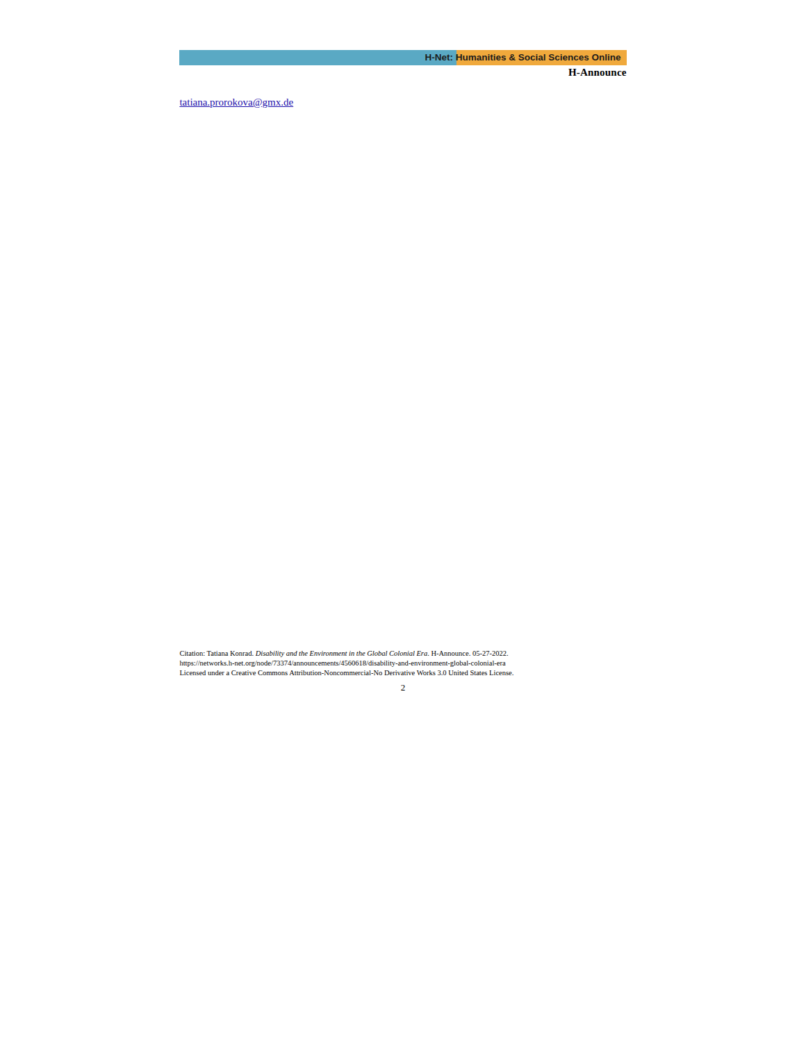H-Net: Humanities & Social Sciences Online
H-Announce
tatiana.prorokova@gmx.de
Citation: Tatiana Konrad. Disability and the Environment in the Global Colonial Era. H-Announce. 05-27-2022.
https://networks.h-net.org/node/73374/announcements/4560618/disability-and-environment-global-colonial-era
Licensed under a Creative Commons Attribution-Noncommercial-No Derivative Works 3.0 United States License.
2